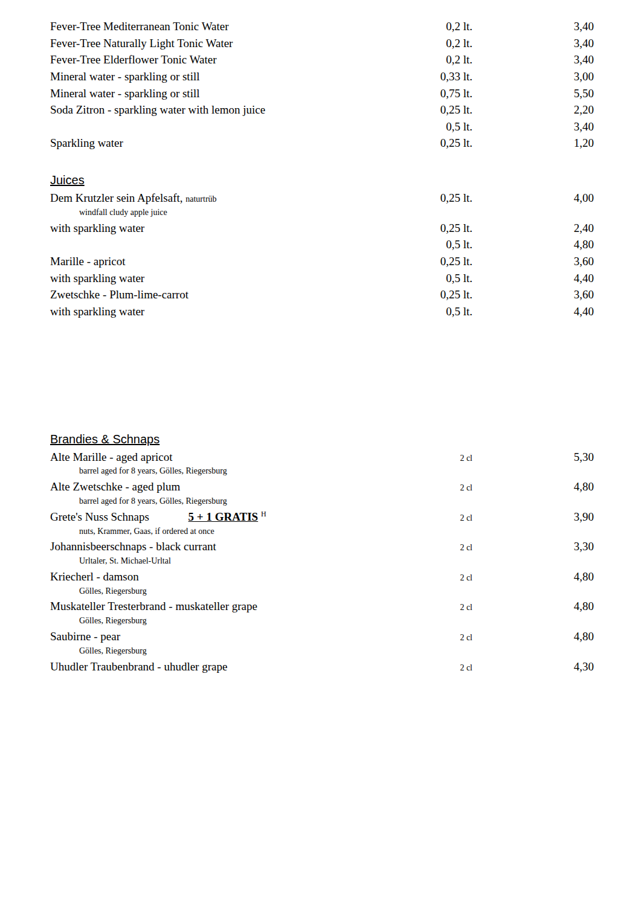| Fever-Tree Mediterranean Tonic Water | 0,2 lt. | 3,40 |
| Fever-Tree Naturally Light Tonic Water | 0,2 lt. | 3,40 |
| Fever-Tree Elderflower Tonic Water | 0,2 lt. | 3,40 |
| Mineral water - sparkling or still | 0,33 lt. | 3,00 |
| Mineral water - sparkling or still | 0,75 lt. | 5,50 |
| Soda Zitron - sparkling water with lemon juice | 0,25 lt. | 2,20 |
| | 0,5 lt. | 3,40 |
| Sparkling water | 0,25 lt. | 1,20 |
Juices
| Dem Krutzler sein Apfelsaft, naturtrüb | 0,25 lt. | 4,00 |
| windfall cludy apple juice |
| with sparkling water | 0,25 lt. | 2,40 |
| | 0,5 lt. | 4,80 |
| Marille - apricot | 0,25 lt. | 3,60 |
| with sparkling water | 0,5 lt. | 4,40 |
| Zwetschke - Plum-lime-carrot | 0,25 lt. | 3,60 |
| with sparkling water | 0,5 lt. | 4,40 |
Brandies & Schnaps
| Alte Marille - aged apricot | 2 cl | 5,30 |
| barrel aged for 8 years, Gölles, Riegersburg |
| Alte Zwetschke - aged plum | 2 cl | 4,80 |
| barrel aged for 8 years, Gölles, Riegersburg |
| Grete's Nuss Schnaps 5 + 1 GRATIS H | 2 cl | 3,90 |
| nuts, Krammer, Gaas, if ordered at once |
| Johannisbeerschnaps - black currant | 2 cl | 3,30 |
| Urltaler, St. Michael-Urltal |
| Kriecherl - damson | 2 cl | 4,80 |
| Gölles, Riegersburg |
| Muskateller Tresterbrand - muskateller grape | 2 cl | 4,80 |
| Gölles, Riegersburg |
| Saubirne - pear | 2 cl | 4,80 |
| Gölles, Riegersburg |
| Uhudler Traubenbrand - uhudler grape | 2 cl | 4,30 |